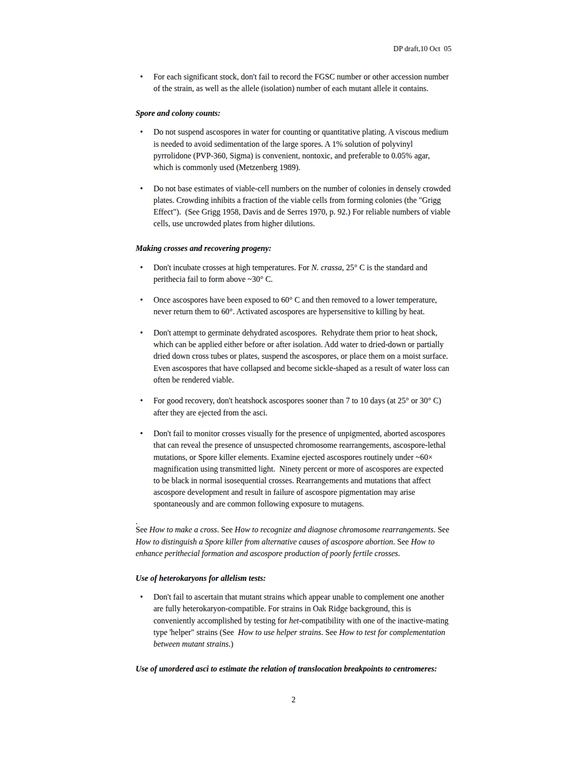DP draft,10 Oct 05
For each significant stock, don't fail to record the FGSC number or other accession number of the strain, as well as the allele (isolation) number of each mutant allele it contains.
Spore and colony counts:
Do not suspend ascospores in water for counting or quantitative plating. A viscous medium is needed to avoid sedimentation of the large spores. A 1% solution of polyvinyl pyrrolidone (PVP-360, Sigma) is convenient, nontoxic, and preferable to 0.05% agar, which is commonly used (Metzenberg 1989).
Do not base estimates of viable-cell numbers on the number of colonies in densely crowded plates. Crowding inhibits a fraction of the viable cells from forming colonies (the "Grigg Effect"). (See Grigg 1958, Davis and de Serres 1970, p. 92.) For reliable numbers of viable cells, use uncrowded plates from higher dilutions.
Making crosses and recovering progeny:
Don't incubate crosses at high temperatures. For N. crassa, 25° C is the standard and perithecia fail to form above ~30° C.
Once ascospores have been exposed to 60° C and then removed to a lower temperature, never return them to 60°. Activated ascospores are hypersensitive to killing by heat.
Don't attempt to germinate dehydrated ascospores. Rehydrate them prior to heat shock, which can be applied either before or after isolation. Add water to dried-down or partially dried down cross tubes or plates, suspend the ascospores, or place them on a moist surface. Even ascospores that have collapsed and become sickle-shaped as a result of water loss can often be rendered viable.
For good recovery, don't heatshock ascospores sooner than 7 to 10 days (at 25° or 30° C) after they are ejected from the asci.
Don't fail to monitor crosses visually for the presence of unpigmented, aborted ascospores that can reveal the presence of unsuspected chromosome rearrangements, ascospore-lethal mutations, or Spore killer elements. Examine ejected ascospores routinely under ~60× magnification using transmitted light. Ninety percent or more of ascospores are expected to be black in normal isosequential crosses. Rearrangements and mutations that affect ascospore development and result in failure of ascospore pigmentation may arise spontaneously and are common following exposure to mutagens.
. See How to make a cross. See How to recognize and diagnose chromosome rearrangements. See How to distinguish a Spore killer from alternative causes of ascospore abortion. See How to enhance perithecial formation and ascospore production of poorly fertile crosses.
Use of heterokaryons for allelism tests:
Don't fail to ascertain that mutant strains which appear unable to complement one another are fully heterokaryon-compatible. For strains in Oak Ridge background, this is conveniently accomplished by testing for het-compatibility with one of the inactive-mating type 'helper" strains (See How to use helper strains. See How to test for complementation between mutant strains.)
Use of unordered asci to estimate the relation of translocation breakpoints to centromeres:
2